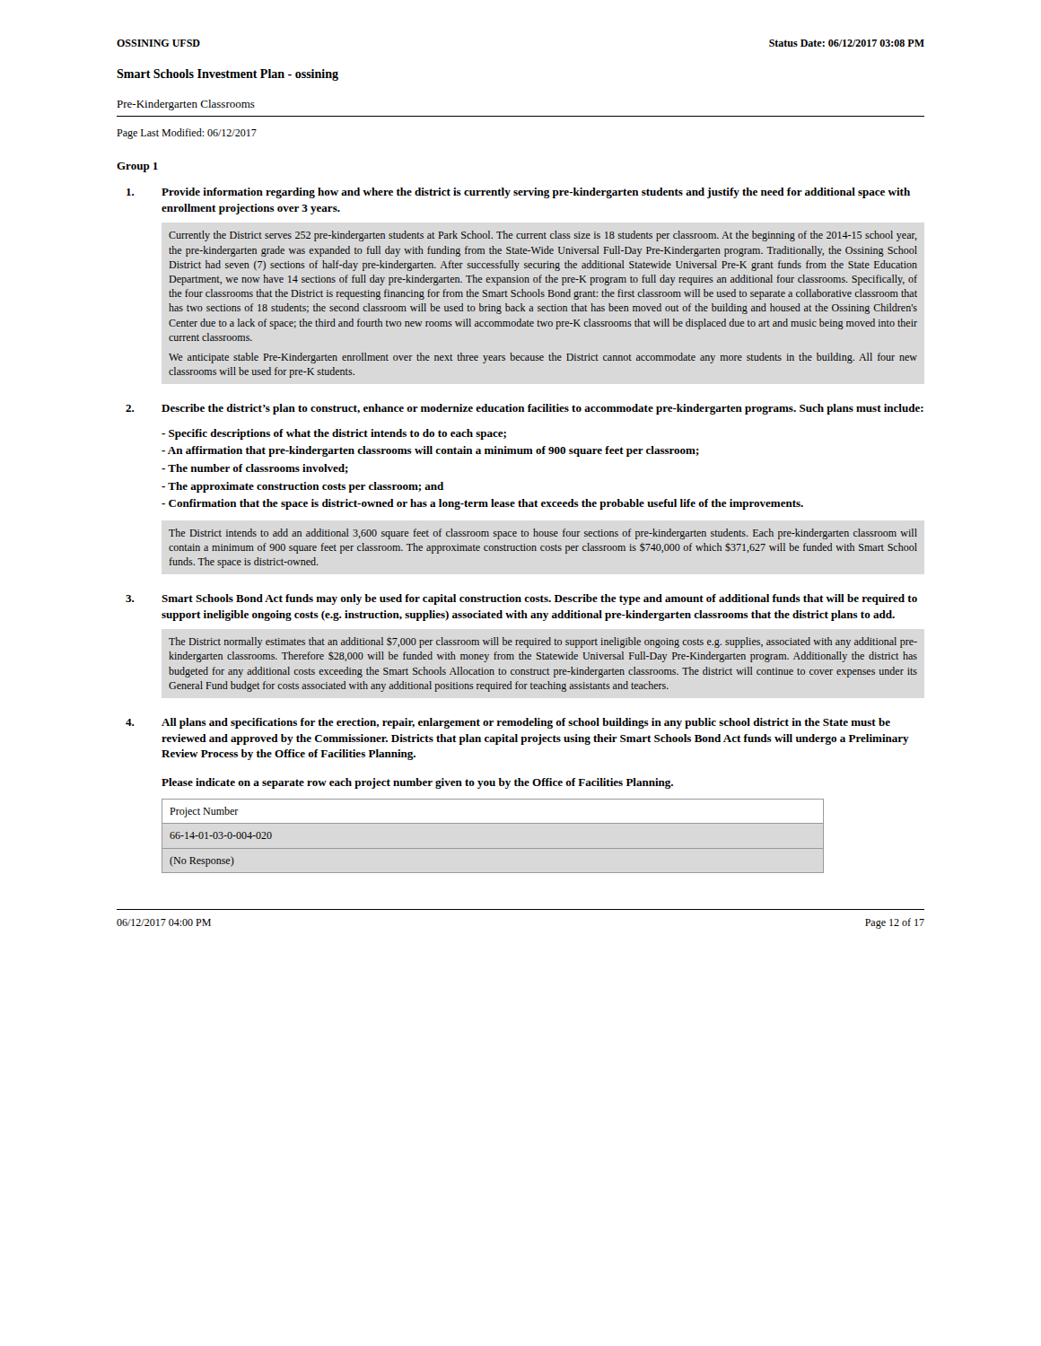OSSINING UFSD
Status Date: 06/12/2017 03:08 PM
Smart Schools Investment Plan - ossining
Pre-Kindergarten Classrooms
Page Last Modified: 06/12/2017
Group 1
1.
Provide information regarding how and where the district is currently serving pre-kindergarten students and justify the need for additional space with enrollment projections over 3 years.
Currently the District serves 252 pre-kindergarten students at Park School. The current class size is 18 students per classroom. At the beginning of the 2014-15 school year, the pre-kindergarten grade was expanded to full day with funding from the State-Wide Universal Full-Day Pre-Kindergarten program. Traditionally, the Ossining School District had seven (7) sections of half-day pre-kindergarten. After successfully securing the additional Statewide Universal Pre-K grant funds from the State Education Department, we now have 14 sections of full day pre-kindergarten. The expansion of the pre-K program to full day requires an additional four classrooms. Specifically, of the four classrooms that the District is requesting financing for from the Smart Schools Bond grant: the first classroom will be used to separate a collaborative classroom that has two sections of 18 students; the second classroom will be used to bring back a section that has been moved out of the building and housed at the Ossining Children's Center due to a lack of space; the third and fourth two new rooms will accommodate two pre-K classrooms that will be displaced due to art and music being moved into their current classrooms.
We anticipate stable Pre-Kindergarten enrollment over the next three years because the District cannot accommodate any more students in the building. All four new classrooms will be used for pre-K students.
2.
Describe the district’s plan to construct, enhance or modernize education facilities to accommodate pre-kindergarten programs. Such plans must include:
- Specific descriptions of what the district intends to do to each space;
- An affirmation that pre-kindergarten classrooms will contain a minimum of 900 square feet per classroom;
- The number of classrooms involved;
- The approximate construction costs per classroom; and
- Confirmation that the space is district-owned or has a long-term lease that exceeds the probable useful life of the improvements.
The District intends to add an additional 3,600 square feet of classroom space to house four sections of pre-kindergarten students. Each pre-kindergarten classroom will contain a minimum of 900 square feet per classroom. The approximate construction costs per classroom is $740,000 of which $371,627 will be funded with Smart School funds. The space is district-owned.
3.
Smart Schools Bond Act funds may only be used for capital construction costs. Describe the type and amount of additional funds that will be required to support ineligible ongoing costs (e.g. instruction, supplies) associated with any additional pre-kindergarten classrooms that the district plans to add.
The District normally estimates that an additional $7,000 per classroom will be required to support ineligible ongoing costs e.g. supplies, associated with any additional pre-kindergarten classrooms. Therefore $28,000 will be funded with money from the Statewide Universal Full-Day Pre-Kindergarten program. Additionally the district has budgeted for any additional costs exceeding the Smart Schools Allocation to construct pre-kindergarten classrooms. The district will continue to cover expenses under its General Fund budget for costs associated with any additional positions required for teaching assistants and teachers.
4.
All plans and specifications for the erection, repair, enlargement or remodeling of school buildings in any public school district in the State must be reviewed and approved by the Commissioner. Districts that plan capital projects using their Smart Schools Bond Act funds will undergo a Preliminary Review Process by the Office of Facilities Planning.
Please indicate on a separate row each project number given to you by the Office of Facilities Planning.
| Project Number |
| 66-14-01-03-0-004-020 |
| (No Response) |
06/12/2017 04:00 PM
Page 12 of 17